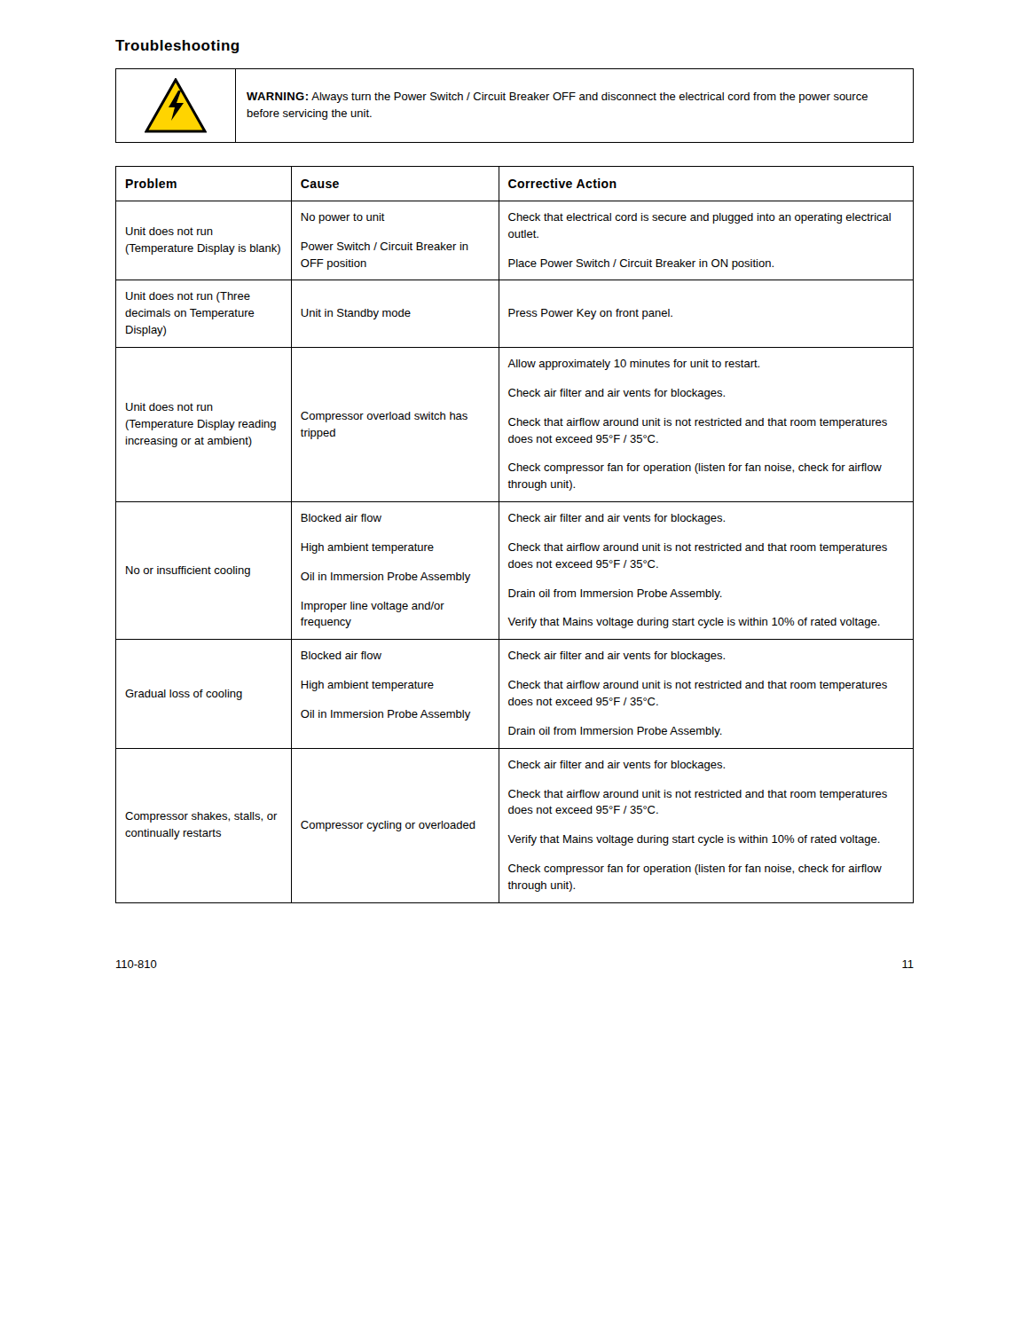Troubleshooting
| | WARNING: Always turn the Power Switch / Circuit Breaker OFF and disconnect the electrical cord from the power source before servicing the unit. |
| Problem | Cause | Corrective Action |
| --- | --- | --- |
| Unit does not run (Temperature Display is blank) | No power to unit Power Switch / Circuit Breaker in OFF position | Check that electrical cord is secure and plugged into an operating electrical outlet. Place Power Switch / Circuit Breaker in ON position. |
| Unit does not run (Three decimals on Temperature Display) | Unit in Standby mode | Press Power Key on front panel. |
| Unit does not run (Temperature Display reading increasing or at ambient) | Compressor overload switch has tripped | Allow approximately 10 minutes for unit to restart. Check air filter and air vents for blockages. Check that airflow around unit is not restricted and that room temperatures does not exceed 95°F / 35°C. Check compressor fan for operation (listen for fan noise, check for airflow through unit). |
| No or insufficient cooling | Blocked air flow High ambient temperature Oil in Immersion Probe Assembly Improper line voltage and/or frequency | Check air filter and air vents for blockages. Check that airflow around unit is not restricted and that room temperatures does not exceed 95°F / 35°C. Drain oil from Immersion Probe Assembly. Verify that Mains voltage during start cycle is within 10% of rated voltage. |
| Gradual loss of cooling | Blocked air flow High ambient temperature Oil in Immersion Probe Assembly | Check air filter and air vents for blockages. Check that airflow around unit is not restricted and that room temperatures does not exceed 95°F / 35°C. Drain oil from Immersion Probe Assembly. |
| Compressor shakes, stalls, or continually restarts | Compressor cycling or overloaded | Check air filter and air vents for blockages. Check that airflow around unit is not restricted and that room temperatures does not exceed 95°F / 35°C. Verify that Mains voltage during start cycle is within 10% of rated voltage. Check compressor fan for operation (listen for fan noise, check for airflow through unit). |
110-810 11